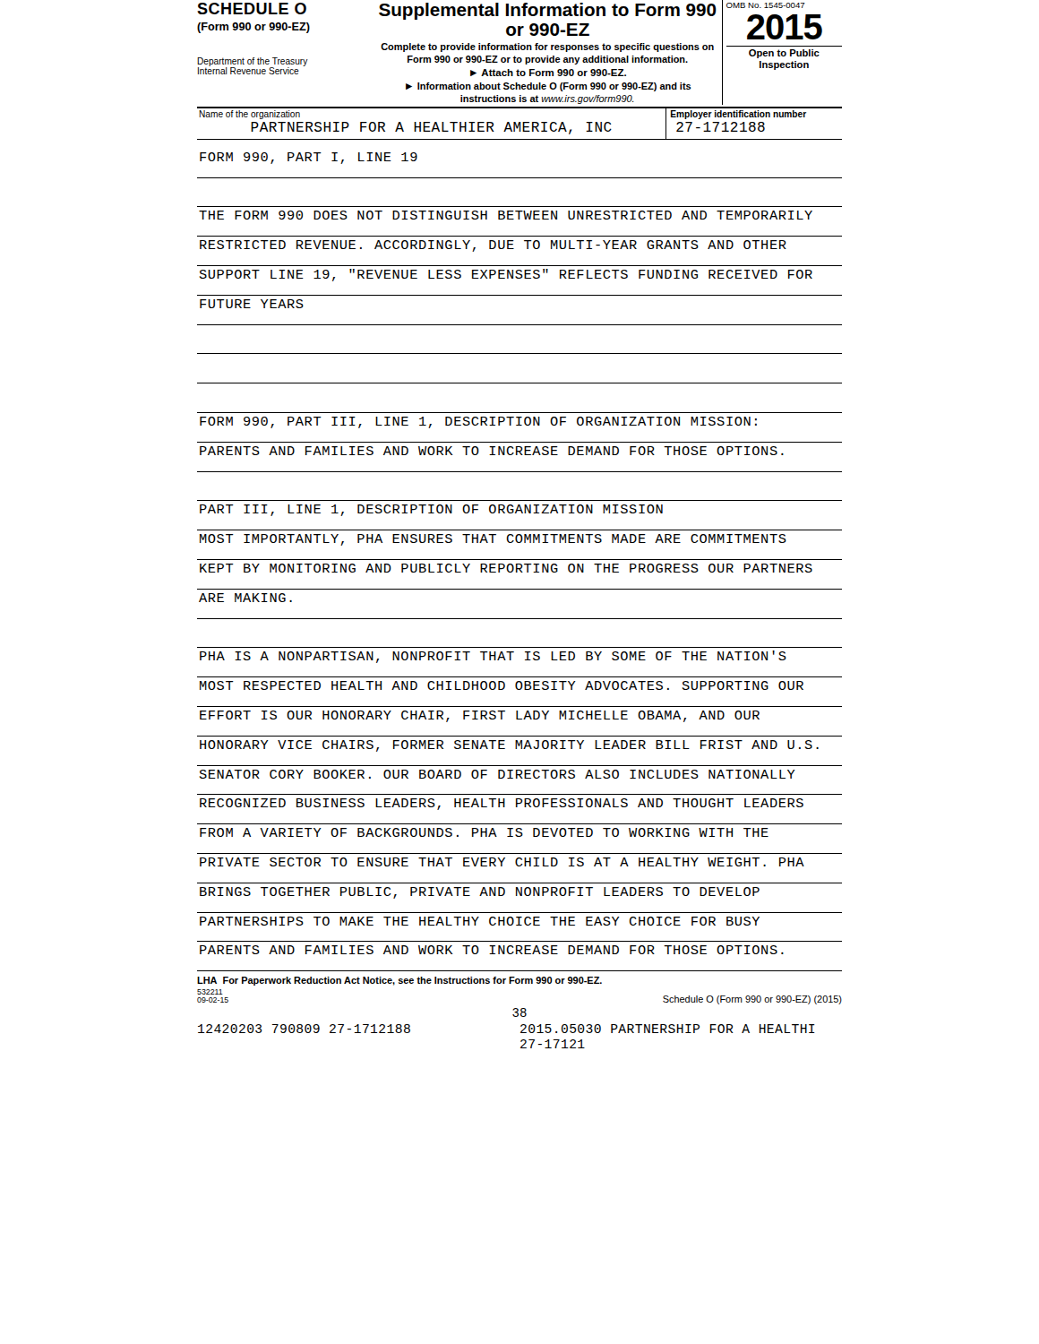SCHEDULE O
(Form 990 or 990-EZ)
Department of the Treasury
Internal Revenue Service
Supplemental Information to Form 990 or 990-EZ
Complete to provide information for responses to specific questions on
Form 990 or 990-EZ or to provide any additional information.
► Attach to Form 990 or 990-EZ.
► Information about Schedule O (Form 990 or 990-EZ) and its instructions is at www.irs.gov/form990.
OMB No. 1545-0047
2015
Open to Public
Inspection
Name of the organization
PARTNERSHIP FOR A HEALTHIER AMERICA, INC
Employer identification number
27-1712188
FORM 990, PART I, LINE 19
THE FORM 990 DOES NOT DISTINGUISH BETWEEN UNRESTRICTED AND TEMPORARILY
RESTRICTED REVENUE. ACCORDINGLY, DUE TO MULTI-YEAR GRANTS AND OTHER
SUPPORT LINE 19, "REVENUE LESS EXPENSES" REFLECTS FUNDING RECEIVED FOR
FUTURE YEARS
FORM 990, PART III, LINE 1, DESCRIPTION OF ORGANIZATION MISSION:
PARENTS AND FAMILIES AND WORK TO INCREASE DEMAND FOR THOSE OPTIONS.
PART III, LINE 1, DESCRIPTION OF ORGANIZATION MISSION
MOST IMPORTANTLY, PHA ENSURES THAT COMMITMENTS MADE ARE COMMITMENTS
KEPT BY MONITORING AND PUBLICLY REPORTING ON THE PROGRESS OUR PARTNERS
ARE MAKING.
PHA IS A NONPARTISAN, NONPROFIT THAT IS LED BY SOME OF THE NATION'S
MOST RESPECTED HEALTH AND CHILDHOOD OBESITY ADVOCATES. SUPPORTING OUR
EFFORT IS OUR HONORARY CHAIR, FIRST LADY MICHELLE OBAMA, AND OUR
HONORARY VICE CHAIRS, FORMER SENATE MAJORITY LEADER BILL FRIST AND U.S.
SENATOR CORY BOOKER. OUR BOARD OF DIRECTORS ALSO INCLUDES NATIONALLY
RECOGNIZED BUSINESS LEADERS, HEALTH PROFESSIONALS AND THOUGHT LEADERS
FROM A VARIETY OF BACKGROUNDS. PHA IS DEVOTED TO WORKING WITH THE
PRIVATE SECTOR TO ENSURE THAT EVERY CHILD IS AT A HEALTHY WEIGHT. PHA
BRINGS TOGETHER PUBLIC, PRIVATE AND NONPROFIT LEADERS TO DEVELOP
PARTNERSHIPS TO MAKE THE HEALTHY CHOICE THE EASY CHOICE FOR BUSY
PARENTS AND FAMILIES AND WORK TO INCREASE DEMAND FOR THOSE OPTIONS.
LHA For Paperwork Reduction Act Notice, see the Instructions for Form 990 or 990-EZ.
532211
09-02-15
Schedule O (Form 990 or 990-EZ) (2015)
38
12420203 790809 27-1712188
2015.05030 PARTNERSHIP FOR A HEALTHI 27-17121